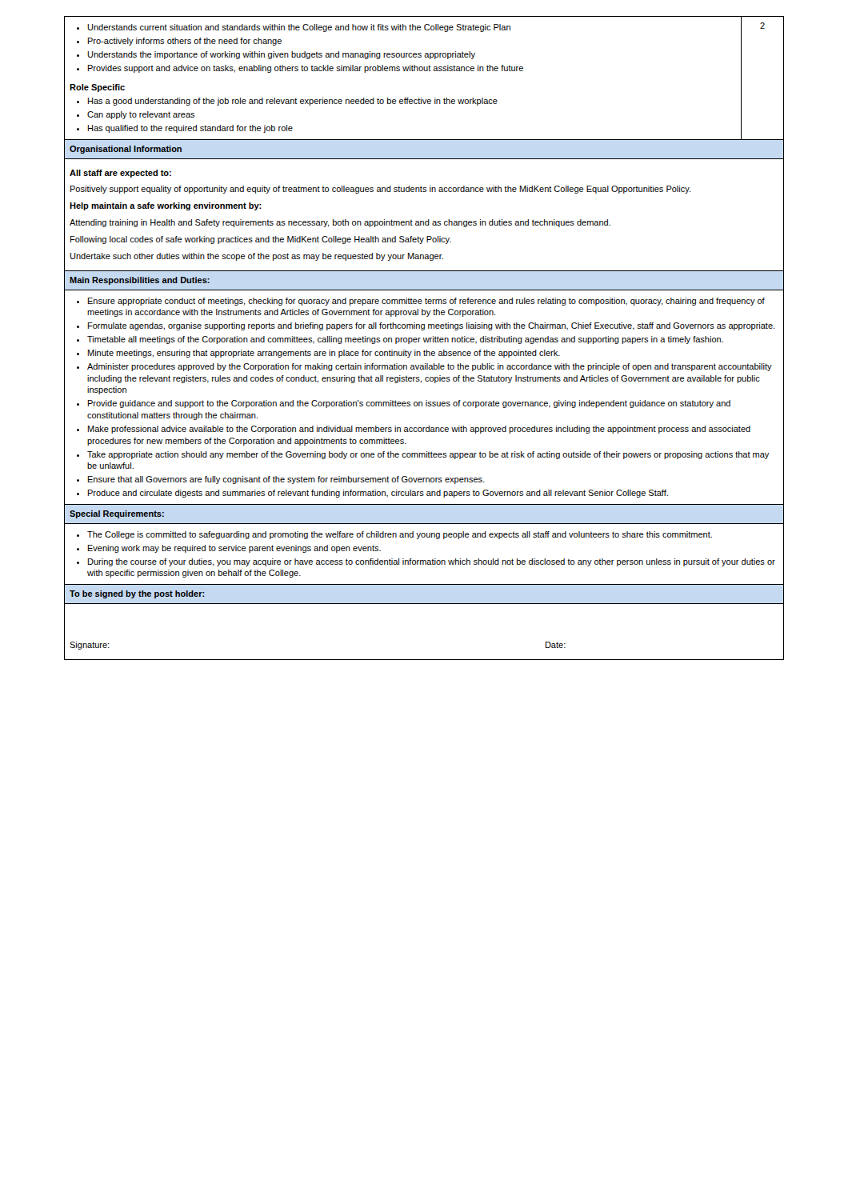| Understands current situation and standards within the College and how it fits with the College Strategic Plan Pro-actively informs others of the need for change Understands the importance of working within given budgets and managing resources appropriately Provides support and advice on tasks, enabling others to tackle similar problems without assistance in the future Role Specific Has a good understanding of the job role and relevant experience needed to be effective in the workplace Can apply to relevant areas Has qualified to the required standard for the job role | 2 |
| Organisational Information |
| All staff are expected to: Positively support equality of opportunity and equity of treatment to colleagues and students in accordance with the MidKent College Equal Opportunities Policy. Help maintain a safe working environment by: Attending training in Health and Safety requirements as necessary, both on appointment and as changes in duties and techniques demand. Following local codes of safe working practices and the MidKent College Health and Safety Policy. Undertake such other duties within the scope of the post as may be requested by your Manager. |
| Main Responsibilities and Duties: |
| Ensure appropriate conduct of meetings, checking for quoracy and prepare committee terms of reference and rules relating to composition, quoracy, chairing and frequency of meetings in accordance with the Instruments and Articles of Government for approval by the Corporation. Formulate agendas, organise supporting reports and briefing papers for all forthcoming meetings liaising with the Chairman, Chief Executive, staff and Governors as appropriate. Timetable all meetings of the Corporation and committees, calling meetings on proper written notice, distributing agendas and supporting papers in a timely fashion. Minute meetings, ensuring that appropriate arrangements are in place for continuity in the absence of the appointed clerk. Administer procedures approved by the Corporation for making certain information available to the public in accordance with the principle of open and transparent accountability including the relevant registers, rules and codes of conduct, ensuring that all registers, copies of the Statutory Instruments and Articles of Government are available for public inspection Provide guidance and support to the Corporation and the Corporation's committees on issues of corporate governance, giving independent guidance on statutory and constitutional matters through the chairman. Make professional advice available to the Corporation and individual members in accordance with approved procedures including the appointment process and associated procedures for new members of the Corporation and appointments to committees. Take appropriate action should any member of the Governing body or one of the committees appear to be at risk of acting outside of their powers or proposing actions that may be unlawful. Ensure that all Governors are fully cognisant of the system for reimbursement of Governors expenses. Produce and circulate digests and summaries of relevant funding information, circulars and papers to Governors and all relevant Senior College Staff. |
| Special Requirements: |
| The College is committed to safeguarding and promoting the welfare of children and young people and expects all staff and volunteers to share this commitment. Evening work may be required to service parent evenings and open events. During the course of your duties, you may acquire or have access to confidential information which should not be disclosed to any other person unless in pursuit of your duties or with specific permission given on behalf of the College. |
| To be signed by the post holder: |
| Signature: Date: |